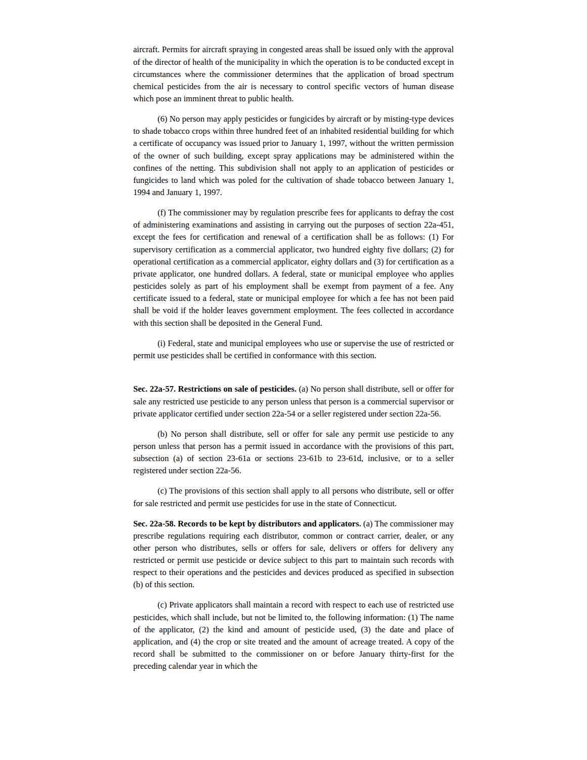aircraft. Permits for aircraft spraying in congested areas shall be issued only with the approval of the director of health of the municipality in which the operation is to be conducted except in circumstances where the commissioner determines that the application of broad spectrum chemical pesticides from the air is necessary to control specific vectors of human disease which pose an imminent threat to public health.
(6) No person may apply pesticides or fungicides by aircraft or by misting-type devices to shade tobacco crops within three hundred feet of an inhabited residential building for which a certificate of occupancy was issued prior to January 1, 1997, without the written permission of the owner of such building, except spray applications may be administered within the confines of the netting. This subdivision shall not apply to an application of pesticides or fungicides to land which was poled for the cultivation of shade tobacco between January 1, 1994 and January 1, 1997.
(f) The commissioner may by regulation prescribe fees for applicants to defray the cost of administering examinations and assisting in carrying out the purposes of section 22a-451, except the fees for certification and renewal of a certification shall be as follows: (1) For supervisory certification as a commercial applicator, two hundred eighty five dollars; (2) for operational certification as a commercial applicator, eighty dollars and (3) for certification as a private applicator, one hundred dollars. A federal, state or municipal employee who applies pesticides solely as part of his employment shall be exempt from payment of a fee. Any certificate issued to a federal, state or municipal employee for which a fee has not been paid shall be void if the holder leaves government employment. The fees collected in accordance with this section shall be deposited in the General Fund.
(i) Federal, state and municipal employees who use or supervise the use of restricted or permit use pesticides shall be certified in conformance with this section.
Sec. 22a-57. Restrictions on sale of pesticides. (a) No person shall distribute, sell or offer for sale any restricted use pesticide to any person unless that person is a commercial supervisor or private applicator certified under section 22a-54 or a seller registered under section 22a-56.
(b) No person shall distribute, sell or offer for sale any permit use pesticide to any person unless that person has a permit issued in accordance with the provisions of this part, subsection (a) of section 23-61a or sections 23-61b to 23-61d, inclusive, or to a seller registered under section 22a-56.
(c) The provisions of this section shall apply to all persons who distribute, sell or offer for sale restricted and permit use pesticides for use in the state of Connecticut.
Sec. 22a-58. Records to be kept by distributors and applicators. (a) The commissioner may prescribe regulations requiring each distributor, common or contract carrier, dealer, or any other person who distributes, sells or offers for sale, delivers or offers for delivery any restricted or permit use pesticide or device subject to this part to maintain such records with respect to their operations and the pesticides and devices produced as specified in subsection (b) of this section.
(c) Private applicators shall maintain a record with respect to each use of restricted use pesticides, which shall include, but not be limited to, the following information: (1) The name of the applicator, (2) the kind and amount of pesticide used, (3) the date and place of application, and (4) the crop or site treated and the amount of acreage treated. A copy of the record shall be submitted to the commissioner on or before January thirty-first for the preceding calendar year in which the